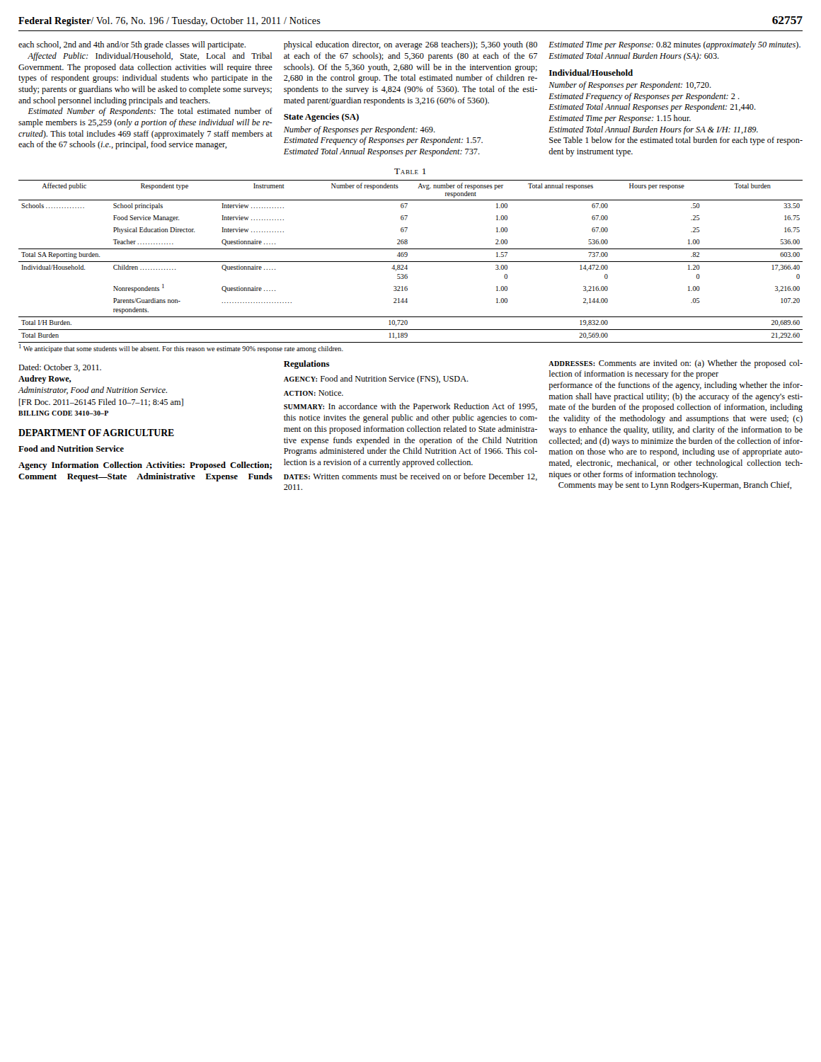Federal Register/ Vol. 76, No. 196 / Tuesday, October 11, 2011 / Notices
62757
each school, 2nd and 4th and/or 5th grade classes will participate.
Affected Public: Individual/Household, State, Local and Tribal Government. The proposed data collection activities will require three types of respondent groups: individual students who participate in the study; parents or guardians who will be asked to complete some surveys; and school personnel including principals and teachers.
Estimated Number of Respondents: The total estimated number of sample members is 25,259 (only a portion of these individual will be recruited). This total includes 469 staff (approximately 7 staff members at each of the 67 schools (i.e., principal, food service manager,
physical education director, on average 268 teachers)); 5,360 youth (80 at each of the 67 schools); and 5,360 parents (80 at each of the 67 schools). Of the 5,360 youth, 2,680 will be in the intervention group; 2,680 in the control group. The total estimated number of children respondents to the survey is 4,824 (90% of 5360). The total of the estimated parent/guardian respondents is 3,216 (60% of 5360).
State Agencies (SA)
Number of Responses per Respondent: 469.
Estimated Frequency of Responses per Respondent: 1.57.
Estimated Total Annual Responses per Respondent: 737.
Estimated Time per Response: 0.82 minutes (approximately 50 minutes).
Estimated Total Annual Burden Hours (SA): 603.
Individual/Household
Number of Responses per Respondent: 10,720.
Estimated Frequency of Responses per Respondent: 2 .
Estimated Total Annual Responses per Respondent: 21,440.
Estimated Time per Response: 1.15 hour.
Estimated Total Annual Burden Hours for SA & I/H: 11,189.
See Table 1 below for the estimated total burden for each type of respondent by instrument type.
Table 1
| Affected public | Respondent type | Instrument | Number of respondents | Avg. number of responses per respondent | Total annual responses | Hours per response | Total burden |
| --- | --- | --- | --- | --- | --- | --- | --- |
| Schools ............... | School principals | Interview ............. | 67 | 1.00 | 67.00 | .50 | 33.50 |
| | Food Service Manager. | Interview ............. | 67 | 1.00 | 67.00 | .25 | 16.75 |
| | Physical Education Director. | Interview ............. | 67 | 1.00 | 67.00 | .25 | 16.75 |
| | Teacher .............. | Questionnaire ..... | 268 | 2.00 | 536.00 | 1.00 | 536.00 |
| Total SA Reporting burden. | | | 469 | 1.57 | 737.00 | .82 | 603.00 |
| Individual/Household. | Children .............. | Questionnaire ..... | 4,824 536 | 3.00 0 | 14,472.00 0 | 1.20 0 | 17,366.40 0 |
| | Nonrespondents 1 | Questionnaire ..... | 3216 | 1.00 | 3,216.00 | 1.00 | 3,216.00 |
| | Parents/Guardians non-respondents. | ........................... | 2144 | 1.00 | 2,144.00 | .05 | 107.20 |
| Total I/H Burden. | | | 10,720 | | 19,832.00 | | 20,689.60 |
| Total Burden | | | 11,189 | | 20,569.00 | | 21,292.60 |
1 We anticipate that some students will be absent. For this reason we estimate 90% response rate among children.
Dated: October 3, 2011.
Audrey Rowe,
Administrator, Food and Nutrition Service.
[FR Doc. 2011–26145 Filed 10–7–11; 8:45 am]
BILLING CODE 3410–30–P
DEPARTMENT OF AGRICULTURE
Food and Nutrition Service
Agency Information Collection Activities: Proposed Collection; Comment Request—State Administrative Expense Funds Regulations
AGENCY: Food and Nutrition Service (FNS), USDA.
ACTION: Notice.
SUMMARY: In accordance with the Paperwork Reduction Act of 1995, this notice invites the general public and other public agencies to comment on this proposed information collection related to State administrative expense funds expended in the operation of the Child Nutrition Programs administered under the Child Nutrition Act of 1966. This collection is a revision of a currently approved collection.
DATES: Written comments must be received on or before December 12, 2011.
ADDRESSES: Comments are invited on: (a) Whether the proposed collection of information is necessary for the proper
performance of the functions of the agency, including whether the information shall have practical utility; (b) the accuracy of the agency's estimate of the burden of the proposed collection of information, including the validity of the methodology and assumptions that were used; (c) ways to enhance the quality, utility, and clarity of the information to be collected; and (d) ways to minimize the burden of the collection of information on those who are to respond, including use of appropriate automated, electronic, mechanical, or other technological collection techniques or other forms of information technology.
Comments may be sent to Lynn Rodgers-Kuperman, Branch Chief,